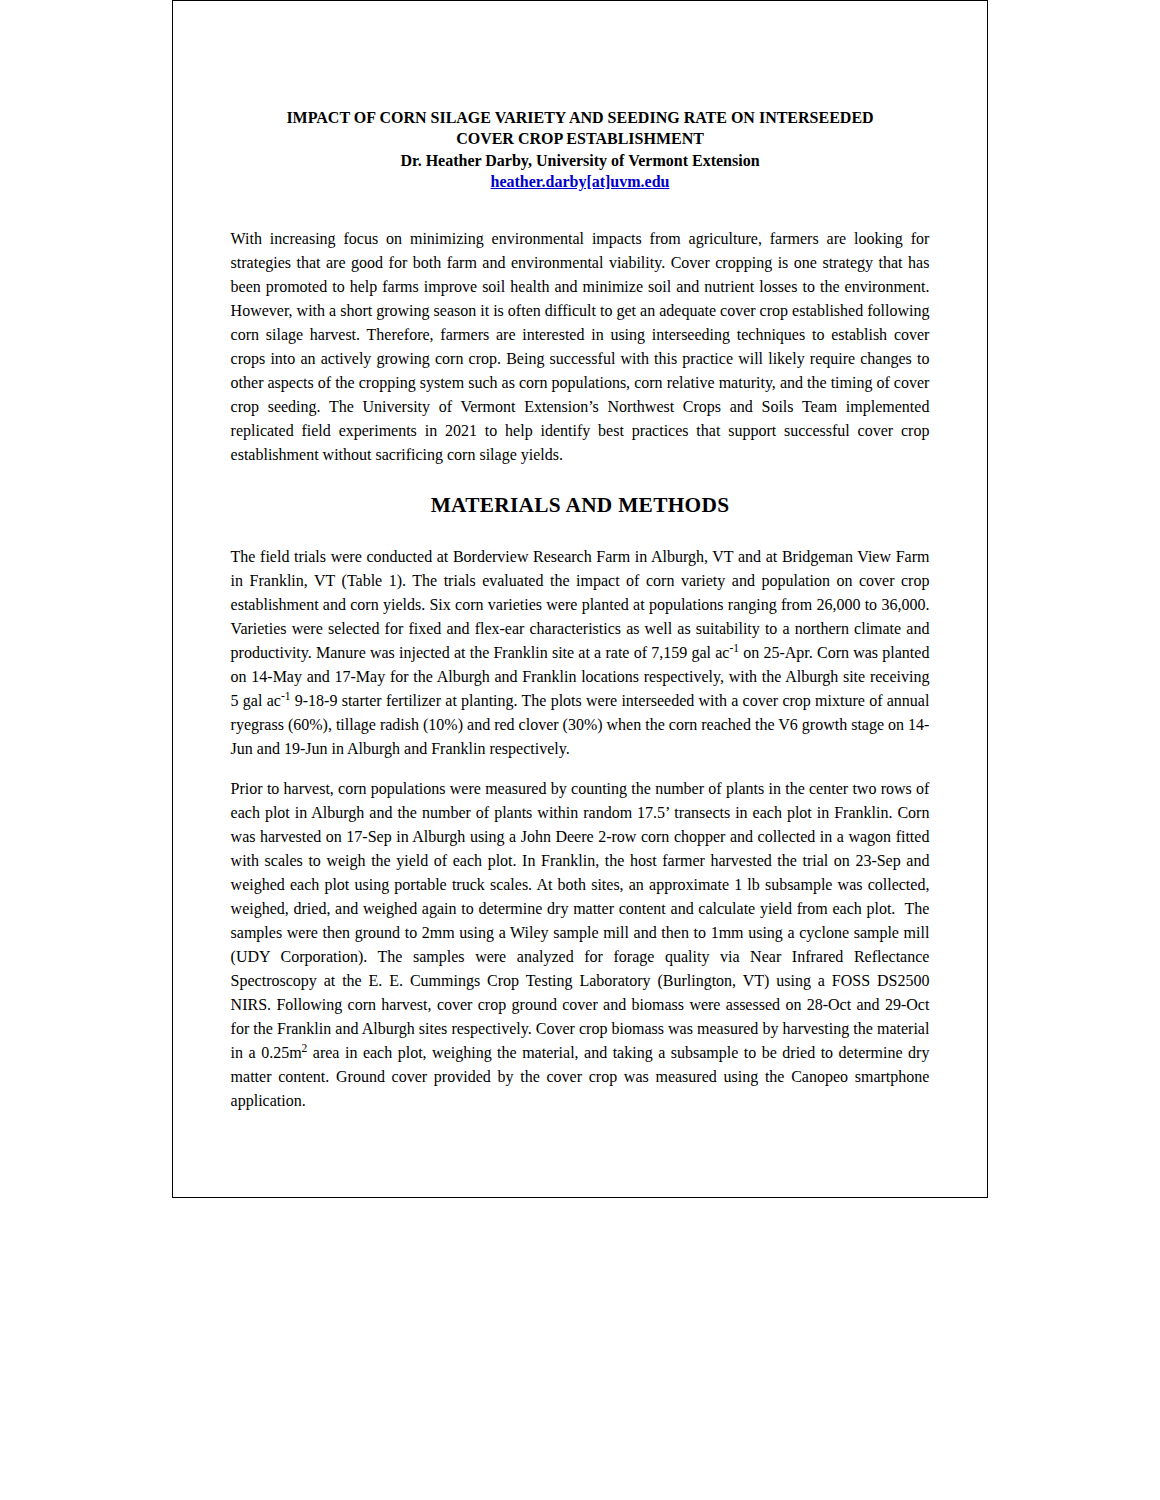IMPACT OF CORN SILAGE VARIETY AND SEEDING RATE ON INTERSEEDED COVER CROP ESTABLISHMENT Dr. Heather Darby, University of Vermont Extension heather.darby[at]uvm.edu
With increasing focus on minimizing environmental impacts from agriculture, farmers are looking for strategies that are good for both farm and environmental viability. Cover cropping is one strategy that has been promoted to help farms improve soil health and minimize soil and nutrient losses to the environment. However, with a short growing season it is often difficult to get an adequate cover crop established following corn silage harvest. Therefore, farmers are interested in using interseeding techniques to establish cover crops into an actively growing corn crop. Being successful with this practice will likely require changes to other aspects of the cropping system such as corn populations, corn relative maturity, and the timing of cover crop seeding. The University of Vermont Extension’s Northwest Crops and Soils Team implemented replicated field experiments in 2021 to help identify best practices that support successful cover crop establishment without sacrificing corn silage yields.
MATERIALS AND METHODS
The field trials were conducted at Borderview Research Farm in Alburgh, VT and at Bridgeman View Farm in Franklin, VT (Table 1). The trials evaluated the impact of corn variety and population on cover crop establishment and corn yields. Six corn varieties were planted at populations ranging from 26,000 to 36,000. Varieties were selected for fixed and flex-ear characteristics as well as suitability to a northern climate and productivity. Manure was injected at the Franklin site at a rate of 7,159 gal ac-1 on 25-Apr. Corn was planted on 14-May and 17-May for the Alburgh and Franklin locations respectively, with the Alburgh site receiving 5 gal ac-1 9-18-9 starter fertilizer at planting. The plots were interseeded with a cover crop mixture of annual ryegrass (60%), tillage radish (10%) and red clover (30%) when the corn reached the V6 growth stage on 14-Jun and 19-Jun in Alburgh and Franklin respectively.
Prior to harvest, corn populations were measured by counting the number of plants in the center two rows of each plot in Alburgh and the number of plants within random 17.5’ transects in each plot in Franklin. Corn was harvested on 17-Sep in Alburgh using a John Deere 2-row corn chopper and collected in a wagon fitted with scales to weigh the yield of each plot. In Franklin, the host farmer harvested the trial on 23-Sep and weighed each plot using portable truck scales. At both sites, an approximate 1 lb subsample was collected, weighed, dried, and weighed again to determine dry matter content and calculate yield from each plot. The samples were then ground to 2mm using a Wiley sample mill and then to 1mm using a cyclone sample mill (UDY Corporation). The samples were analyzed for forage quality via Near Infrared Reflectance Spectroscopy at the E. E. Cummings Crop Testing Laboratory (Burlington, VT) using a FOSS DS2500 NIRS. Following corn harvest, cover crop ground cover and biomass were assessed on 28-Oct and 29-Oct for the Franklin and Alburgh sites respectively. Cover crop biomass was measured by harvesting the material in a 0.25m2 area in each plot, weighing the material, and taking a subsample to be dried to determine dry matter content. Ground cover provided by the cover crop was measured using the Canopeo smartphone application.